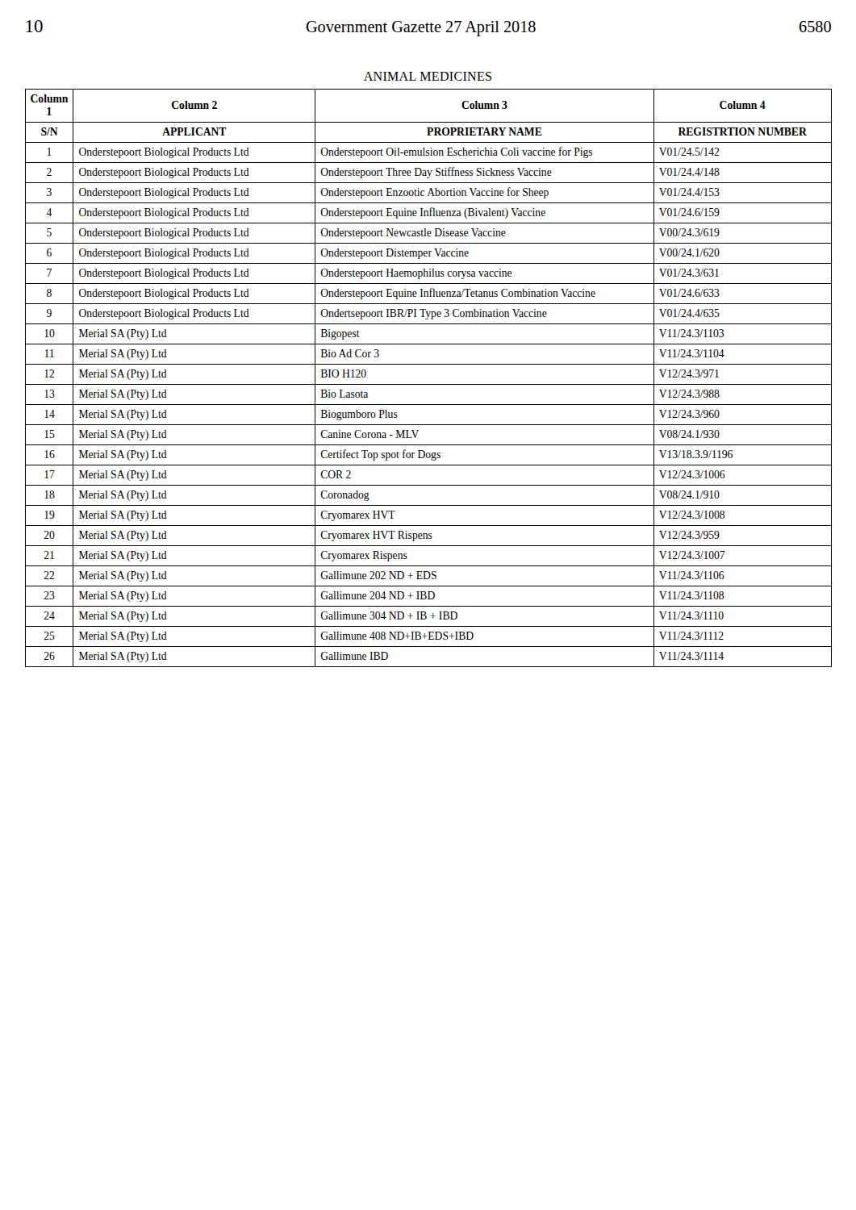10 Government Gazette 27 April 2018 6580
ANIMAL MEDICINES
| Column 1 | Column 2 | Column 3 | Column 4 |
| --- | --- | --- | --- |
| S/N | APPLICANT | PROPRIETARY NAME | REGISTRTION NUMBER |
| 1 | Onderstepoort Biological Products Ltd | Onderstepoort Oil-emulsion Escherichia Coli vaccine for Pigs | V01/24.5/142 |
| 2 | Onderstepoort Biological Products Ltd | Onderstepoort Three Day Stiffness Sickness Vaccine | V01/24.4/148 |
| 3 | Onderstepoort Biological Products Ltd | Onderstepoort Enzootic Abortion Vaccine for Sheep | V01/24.4/153 |
| 4 | Onderstepoort Biological Products Ltd | Onderstepoort Equine Influenza (Bivalent) Vaccine | V01/24.6/159 |
| 5 | Onderstepoort Biological Products Ltd | Onderstepoort Newcastle Disease Vaccine | V00/24.3/619 |
| 6 | Onderstepoort Biological Products Ltd | Onderstepoort Distemper Vaccine | V00/24.1/620 |
| 7 | Onderstepoort Biological Products Ltd | Onderstepoort Haemophilus corysa vaccine | V01/24.3/631 |
| 8 | Onderstepoort Biological Products Ltd | Onderstepoort Equine Influenza/Tetanus Combination Vaccine | V01/24.6/633 |
| 9 | Onderstepoort Biological Products Ltd | Ondertsepoort IBR/PI Type 3 Combination Vaccine | V01/24.4/635 |
| 10 | Merial SA (Pty) Ltd | Bigopest | V11/24.3/1103 |
| 11 | Merial SA (Pty) Ltd | Bio Ad Cor 3 | V11/24.3/1104 |
| 12 | Merial SA (Pty) Ltd | BIO H120 | V12/24.3/971 |
| 13 | Merial SA (Pty) Ltd | Bio Lasota | V12/24.3/988 |
| 14 | Merial SA (Pty) Ltd | Biogumboro Plus | V12/24.3/960 |
| 15 | Merial SA (Pty) Ltd | Canine Corona - MLV | V08/24.1/930 |
| 16 | Merial SA (Pty) Ltd | Certifect Top spot for Dogs | V13/18.3.9/1196 |
| 17 | Merial SA (Pty) Ltd | COR 2 | V12/24.3/1006 |
| 18 | Merial SA (Pty) Ltd | Coronadog | V08/24.1/910 |
| 19 | Merial SA (Pty) Ltd | Cryomarex HVT | V12/24.3/1008 |
| 20 | Merial SA (Pty) Ltd | Cryomarex HVT Rispens | V12/24.3/959 |
| 21 | Merial SA (Pty) Ltd | Cryomarex Rispens | V12/24.3/1007 |
| 22 | Merial SA (Pty) Ltd | Gallimune 202 ND + EDS | V11/24.3/1106 |
| 23 | Merial SA (Pty) Ltd | Gallimune 204 ND + IBD | V11/24.3/1108 |
| 24 | Merial SA (Pty) Ltd | Gallimune 304 ND + IB + IBD | V11/24.3/1110 |
| 25 | Merial SA (Pty) Ltd | Gallimune 408 ND+IB+EDS+IBD | V11/24.3/1112 |
| 26 | Merial SA (Pty) Ltd | Gallimune IBD | V11/24.3/1114 |